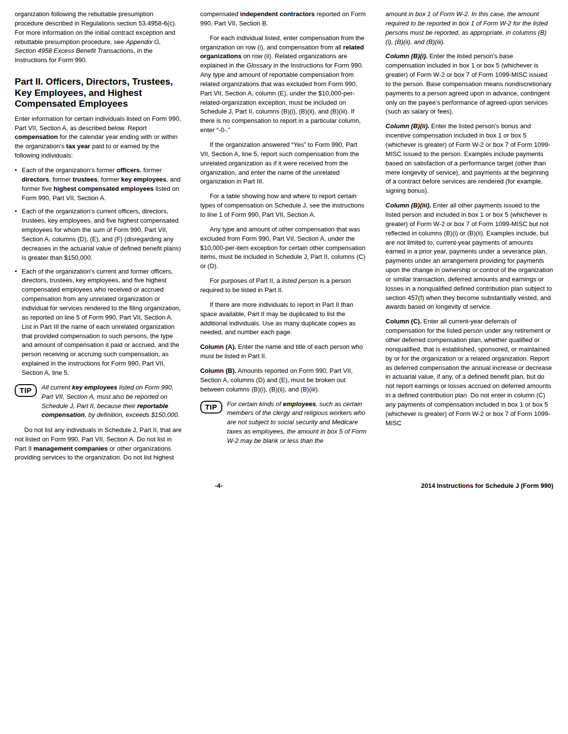organization following the rebuttable presumption procedure described in Regulations section 53.4958-6(c). For more information on the initial contract exception and rebuttable presumption procedure, see Appendix G, Section 4958 Excess Benefit Transactions, in the Instructions for Form 990.
Part II. Officers, Directors, Trustees, Key Employees, and Highest Compensated Employees
Enter information for certain individuals listed on Form 990, Part VII, Section A, as described below. Report compensation for the calendar year ending with or within the organization's tax year paid to or earned by the following individuals:
Each of the organization's former officers, former directors, former trustees, former key employees, and former five highest compensated employees listed on Form 990, Part VII, Section A.
Each of the organization's current officers, directors, trustees, key employees, and five highest compensated employees for whom the sum of Form 990, Part VII, Section A, columns (D), (E), and (F) (disregarding any decreases in the actuarial value of defined benefit plans) is greater than $150,000.
Each of the organization's current and former officers, directors, trustees, key employees, and five highest compensated employees who received or accrued compensation from any unrelated organization or individual for services rendered to the filing organization, as reported on line 5 of Form 990, Part VII, Section A. List in Part III the name of each unrelated organization that provided compensation to such persons, the type and amount of compensation it paid or accrued, and the person receiving or accruing such compensation, as explained in the instructions for Form 990, Part VII, Section A, line 5.
TIP
All current key employees listed on Form 990, Part VII, Section A, must also be reported on Schedule J, Part II, because their reportable compensation, by definition, exceeds $150,000.
Do not list any individuals in Schedule J, Part II, that are not listed on Form 990, Part VII, Section A. Do not list in Part II management companies or other organizations providing services to the organization. Do not list highest
compensated independent contractors reported on Form 990, Part VII, Section B.
For each individual listed, enter compensation from the organization on row (i), and compensation from all related organizations on row (ii). Related organizations are explained in the Glossary in the Instructions for Form 990. Any type and amount of reportable compensation from related organizations that was excluded from Form 990, Part VII, Section A, column (E), under the $10,000-per-related-organization exception, must be included on Schedule J, Part II, columns (B)(i), (B)(ii), and (B)(iii). If there is no compensation to report in a particular column, enter “-0-.”
If the organization answered “Yes” to Form 990, Part VII, Section A, line 5, report such compensation from the unrelated organization as if it were received from the organization, and enter the name of the unrelated organization in Part III.
For a table showing how and where to report certain types of compensation on Schedule J, see the instructions to line 1 of Form 990, Part VII, Section A.
Any type and amount of other compensation that was excluded from Form 990, Part VII, Section A, under the $10,000-per-item exception for certain other compensation items, must be included in Schedule J, Part II, columns (C) or (D).
For purposes of Part II, a listed person is a person required to be listed in Part II.
If there are more individuals to report in Part II than space available, Part II may be duplicated to list the additional individuals. Use as many duplicate copies as needed, and number each page.
Column (A). Enter the name and title of each person who must be listed in Part II.
Column (B). Amounts reported on Form 990, Part VII, Section A, columns (D) and (E), must be broken out between columns (B)(i), (B)(ii), and (B)(iii).
TIP
For certain kinds of employees, such as certain members of the clergy and religious workers who are not subject to social security and Medicare taxes as employees, the amount in box 5 of Form W-2 may be blank or less than the
amount in box 1 of Form W-2. In this case, the amount required to be reported in box 1 of Form W-2 for the listed persons must be reported, as appropriate, in columns (B)(i), (B)(ii), and (B)(iii).
Column (B)(i). Enter the listed person's base compensation included in box 1 or box 5 (whichever is greater) of Form W-2 or box 7 of Form 1099-MISC issued to the person. Base compensation means nondiscretionary payments to a person agreed upon in advance, contingent only on the payee's performance of agreed-upon services (such as salary or fees).
Column (B)(ii). Enter the listed person's bonus and incentive compensation included in box 1 or box 5 (whichever is greater) of Form W-2 or box 7 of Form 1099-MISC issued to the person. Examples include payments based on satisfaction of a performance target (other than mere longevity of service), and payments at the beginning of a contract before services are rendered (for example, signing bonus).
Column (B)(iii). Enter all other payments issued to the listed person and included in box 1 or box 5 (whichever is greater) of Form W-2 or box 7 of Form 1099-MISC but not reflected in columns (B)(i) or (B)(ii). Examples include, but are not limited to, current-year payments of amounts earned in a prior year, payments under a severance plan, payments under an arrangement providing for payments upon the change in ownership or control of the organization or similar transaction, deferred amounts and earnings or losses in a nonqualified defined contribution plan subject to section 457(f) when they become substantially vested, and awards based on longevity of service.
Column (C). Enter all current-year deferrals of compensation for the listed person under any retirement or other deferred compensation plan, whether qualified or nonqualified, that is established, sponsored, or maintained by or for the organization or a related organization. Report as deferred compensation the annual increase or decrease in actuarial value, if any, of a defined benefit plan, but do not report earnings or losses accrued on deferred amounts in a defined contribution plan. Do not enter in column (C) any payments of compensation included in box 1 or box 5 (whichever is greater) of Form W-2 or box 7 of Form 1099-MISC
-4-
2014 Instructions for Schedule J (Form 990)